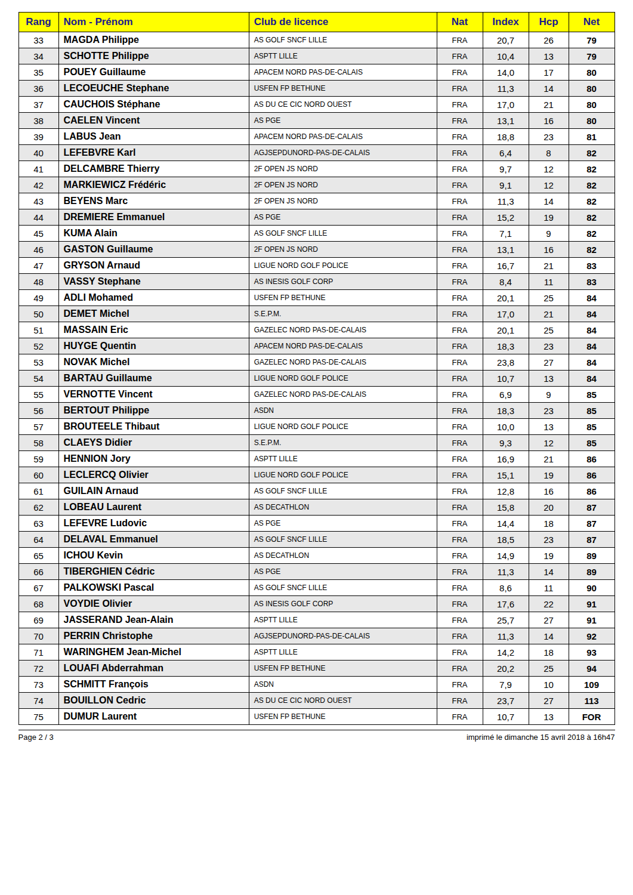| Rang | Nom - Prénom | Club de licence | Nat | Index | Hcp | Net |
| --- | --- | --- | --- | --- | --- | --- |
| 33 | MAGDA Philippe | AS GOLF SNCF LILLE | FRA | 20,7 | 26 | 79 |
| 34 | SCHOTTE Philippe | ASPTT LILLE | FRA | 10,4 | 13 | 79 |
| 35 | POUEY Guillaume | APACEM NORD PAS-DE-CALAIS | FRA | 14,0 | 17 | 80 |
| 36 | LECOEUCHE Stephane | USFEN FP BETHUNE | FRA | 11,3 | 14 | 80 |
| 37 | CAUCHOIS Stéphane | AS DU CE CIC NORD OUEST | FRA | 17,0 | 21 | 80 |
| 38 | CAELEN Vincent | AS PGE | FRA | 13,1 | 16 | 80 |
| 39 | LABUS Jean | APACEM NORD PAS-DE-CALAIS | FRA | 18,8 | 23 | 81 |
| 40 | LEFEBVRE Karl | AGJSEPDUNORD-PAS-DE-CALAIS | FRA | 6,4 | 8 | 82 |
| 41 | DELCAMBRE Thierry | 2F OPEN JS NORD | FRA | 9,7 | 12 | 82 |
| 42 | MARKIEWICZ Frédéric | 2F OPEN JS NORD | FRA | 9,1 | 12 | 82 |
| 43 | BEYENS Marc | 2F OPEN JS NORD | FRA | 11,3 | 14 | 82 |
| 44 | DREMIERE Emmanuel | AS PGE | FRA | 15,2 | 19 | 82 |
| 45 | KUMA Alain | AS GOLF SNCF LILLE | FRA | 7,1 | 9 | 82 |
| 46 | GASTON Guillaume | 2F OPEN JS NORD | FRA | 13,1 | 16 | 82 |
| 47 | GRYSON Arnaud | LIGUE NORD GOLF POLICE | FRA | 16,7 | 21 | 83 |
| 48 | VASSY Stephane | AS INESIS GOLF CORP | FRA | 8,4 | 11 | 83 |
| 49 | ADLI Mohamed | USFEN FP BETHUNE | FRA | 20,1 | 25 | 84 |
| 50 | DEMET Michel | S.E.P.M. | FRA | 17,0 | 21 | 84 |
| 51 | MASSAIN Eric | GAZELEC NORD PAS-DE-CALAIS | FRA | 20,1 | 25 | 84 |
| 52 | HUYGE Quentin | APACEM NORD PAS-DE-CALAIS | FRA | 18,3 | 23 | 84 |
| 53 | NOVAK Michel | GAZELEC NORD PAS-DE-CALAIS | FRA | 23,8 | 27 | 84 |
| 54 | BARTAU Guillaume | LIGUE NORD GOLF POLICE | FRA | 10,7 | 13 | 84 |
| 55 | VERNOTTE Vincent | GAZELEC NORD PAS-DE-CALAIS | FRA | 6,9 | 9 | 85 |
| 56 | BERTOUT Philippe | ASDN | FRA | 18,3 | 23 | 85 |
| 57 | BROUTEELE Thibaut | LIGUE NORD GOLF POLICE | FRA | 10,0 | 13 | 85 |
| 58 | CLAEYS Didier | S.E.P.M. | FRA | 9,3 | 12 | 85 |
| 59 | HENNION Jory | ASPTT LILLE | FRA | 16,9 | 21 | 86 |
| 60 | LECLERCQ Olivier | LIGUE NORD GOLF POLICE | FRA | 15,1 | 19 | 86 |
| 61 | GUILAIN Arnaud | AS GOLF SNCF LILLE | FRA | 12,8 | 16 | 86 |
| 62 | LOBEAU Laurent | AS DECATHLON | FRA | 15,8 | 20 | 87 |
| 63 | LEFEVRE Ludovic | AS PGE | FRA | 14,4 | 18 | 87 |
| 64 | DELAVAL Emmanuel | AS GOLF SNCF LILLE | FRA | 18,5 | 23 | 87 |
| 65 | ICHOU Kevin | AS DECATHLON | FRA | 14,9 | 19 | 89 |
| 66 | TIBERGHIEN Cédric | AS PGE | FRA | 11,3 | 14 | 89 |
| 67 | PALKOWSKI Pascal | AS GOLF SNCF LILLE | FRA | 8,6 | 11 | 90 |
| 68 | VOYDIE Olivier | AS INESIS GOLF CORP | FRA | 17,6 | 22 | 91 |
| 69 | JASSERAND Jean-Alain | ASPTT LILLE | FRA | 25,7 | 27 | 91 |
| 70 | PERRIN Christophe | AGJSEPDUNORD-PAS-DE-CALAIS | FRA | 11,3 | 14 | 92 |
| 71 | WARINGHEM Jean-Michel | ASPTT LILLE | FRA | 14,2 | 18 | 93 |
| 72 | LOUAFI Abderrahman | USFEN FP BETHUNE | FRA | 20,2 | 25 | 94 |
| 73 | SCHMITT François | ASDN | FRA | 7,9 | 10 | 109 |
| 74 | BOUILLON Cedric | AS DU CE CIC NORD OUEST | FRA | 23,7 | 27 | 113 |
| 75 | DUMUR Laurent | USFEN FP BETHUNE | FRA | 10,7 | 13 | FOR |
Page 2 / 3 imprimé le dimanche 15 avril 2018 à 16h47